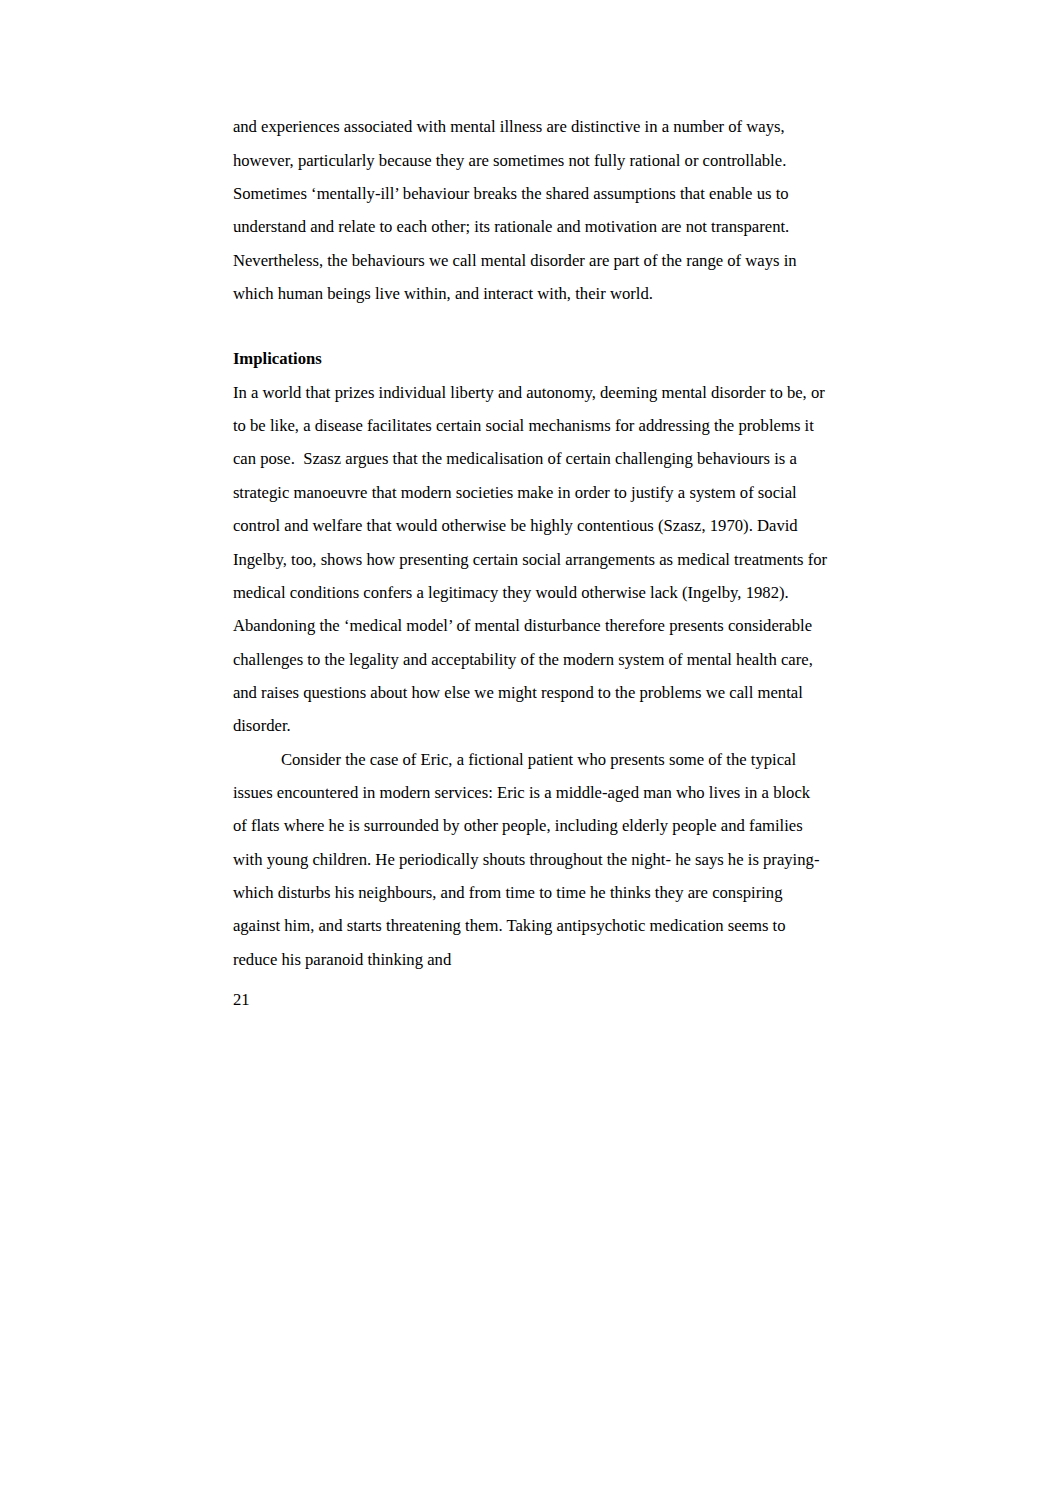and experiences associated with mental illness are distinctive in a number of ways, however, particularly because they are sometimes not fully rational or controllable. Sometimes ‘mentally-ill’ behaviour breaks the shared assumptions that enable us to understand and relate to each other; its rationale and motivation are not transparent. Nevertheless, the behaviours we call mental disorder are part of the range of ways in which human beings live within, and interact with, their world.
Implications
In a world that prizes individual liberty and autonomy, deeming mental disorder to be, or to be like, a disease facilitates certain social mechanisms for addressing the problems it can pose. Szasz argues that the medicalisation of certain challenging behaviours is a strategic manoeuvre that modern societies make in order to justify a system of social control and welfare that would otherwise be highly contentious (Szasz, 1970). David Ingelby, too, shows how presenting certain social arrangements as medical treatments for medical conditions confers a legitimacy they would otherwise lack (Ingelby, 1982). Abandoning the ‘medical model’ of mental disturbance therefore presents considerable challenges to the legality and acceptability of the modern system of mental health care, and raises questions about how else we might respond to the problems we call mental disorder.
Consider the case of Eric, a fictional patient who presents some of the typical issues encountered in modern services: Eric is a middle-aged man who lives in a block of flats where he is surrounded by other people, including elderly people and families with young children. He periodically shouts throughout the night- he says he is praying- which disturbs his neighbours, and from time to time he thinks they are conspiring against him, and starts threatening them. Taking antipsychotic medication seems to reduce his paranoid thinking and
21